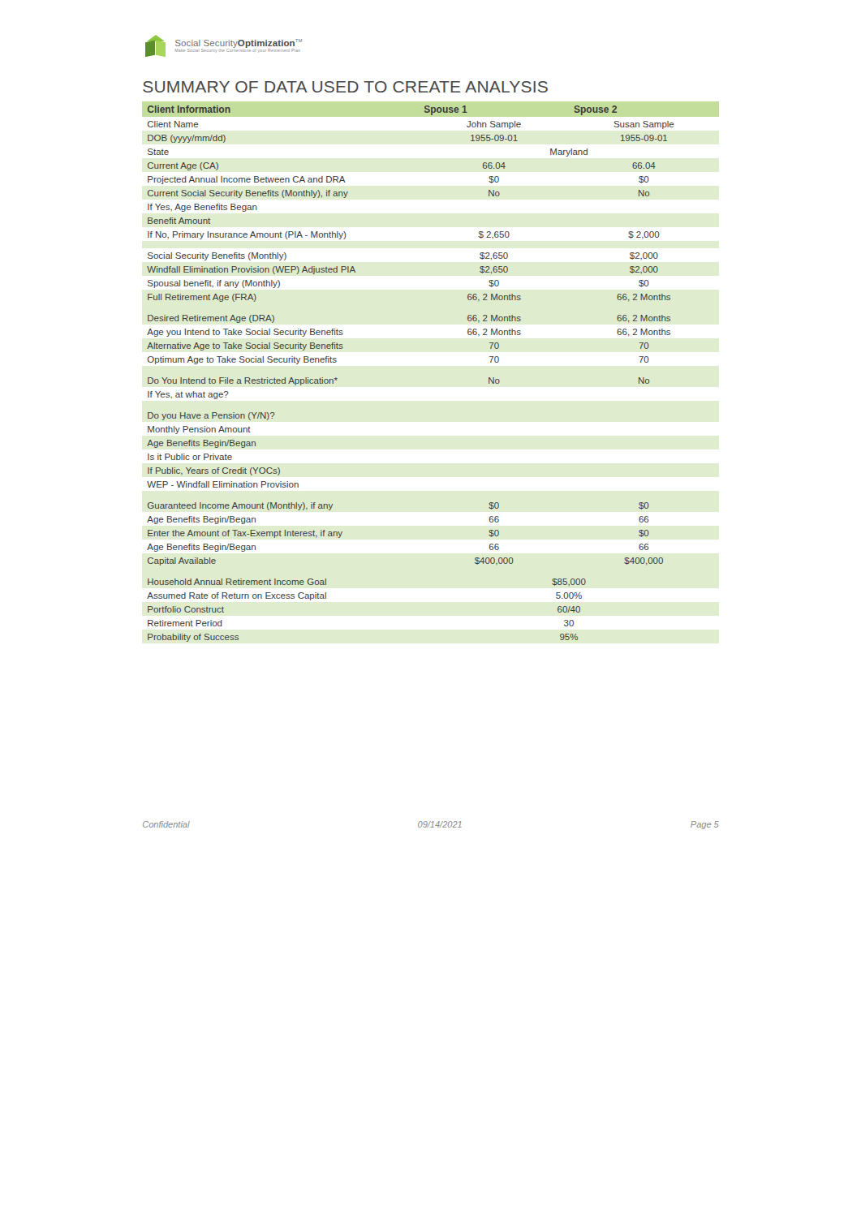Social Security Optimization TM
Make Social Security the Cornerstone of your Retirement Plan
SUMMARY OF DATA USED TO CREATE ANALYSIS
| Client Information | Spouse 1 | Spouse 2 |
| --- | --- | --- |
| Client Name | John Sample | Susan Sample |
| DOB (yyyy/mm/dd) | 1955-09-01 | 1955-09-01 |
| State | Maryland |
| Current Age (CA) | 66.04 | 66.04 |
| Projected Annual Income Between CA and DRA | $0 | $0 |
| Current Social Security Benefits (Monthly), if any | No | No |
| If Yes, Age Benefits Began | | |
| Benefit Amount | | |
| If No, Primary Insurance Amount (PIA - Monthly) | $ 2,650 | $ 2,000 |
| Social Security Benefits (Monthly) | $2,650 | $2,000 |
| Windfall Elimination Provision (WEP) Adjusted PIA | $2,650 | $2,000 |
| Spousal benefit, if any (Monthly) | $0 | $0 |
| Full Retirement Age (FRA) | 66, 2 Months | 66, 2 Months |
| Desired Retirement Age (DRA) | 66, 2 Months | 66, 2 Months |
| Age you Intend to Take Social Security Benefits | 66, 2 Months | 66, 2 Months |
| Alternative Age to Take Social Security Benefits | 70 | 70 |
| Optimum Age to Take Social Security Benefits | 70 | 70 |
| Do You Intend to File a Restricted Application* | No | No |
| If Yes, at what age? | | |
| Do you Have a Pension (Y/N)? | | |
| Monthly Pension Amount | | |
| Age Benefits Begin/Began | | |
| Is it Public or Private | | |
| If Public, Years of Credit (YOCs) | | |
| WEP - Windfall Elimination Provision | | |
| Guaranteed Income Amount (Monthly), if any | $0 | $0 |
| Age Benefits Begin/Began | 66 | 66 |
| Enter the Amount of Tax-Exempt Interest, if any | $0 | $0 |
| Age Benefits Begin/Began | 66 | 66 |
| Capital Available | $400,000 | $400,000 |
| Household Annual Retirement Income Goal | $85,000 |
| Assumed Rate of Return on Excess Capital | 5.00% |
| Portfolio Construct | 60/40 |
| Retirement Period | 30 |
| Probability of Success | 95% |
Confidential
09/14/2021
Page 5